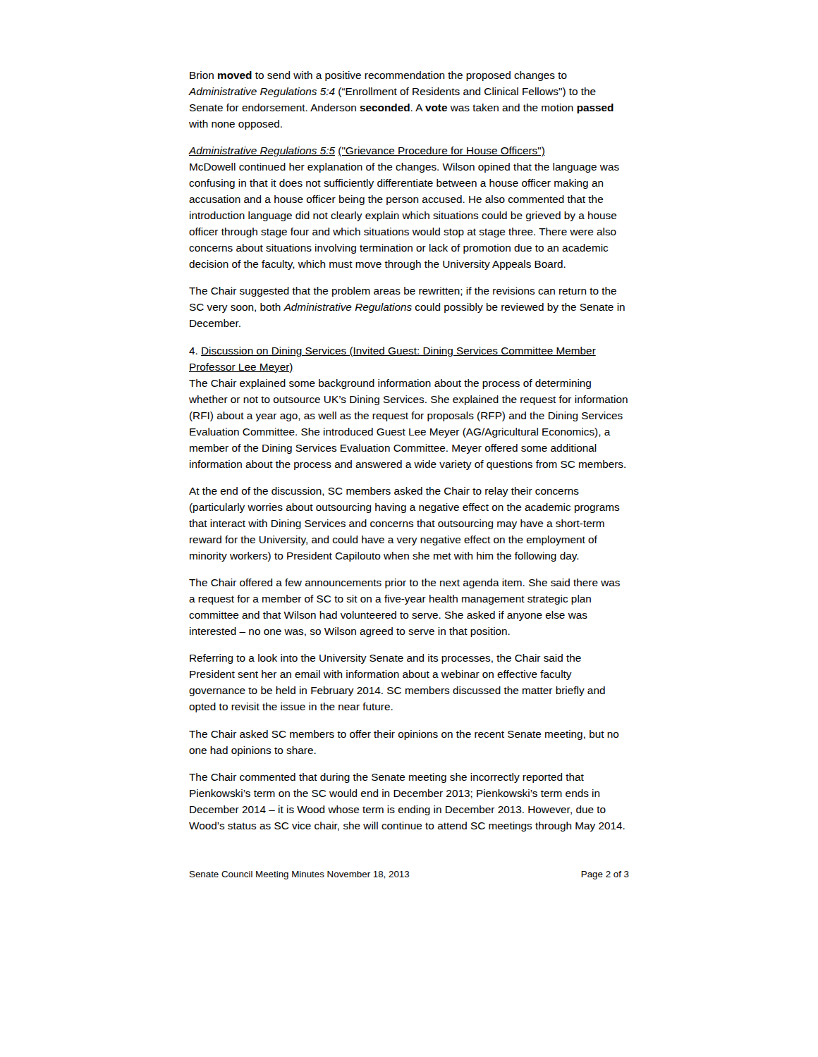Brion moved to send with a positive recommendation the proposed changes to Administrative Regulations 5:4 (“Enrollment of Residents and Clinical Fellows") to the Senate for endorsement. Anderson seconded. A vote was taken and the motion passed with none opposed.
Administrative Regulations 5:5 ("Grievance Procedure for House Officers")
McDowell continued her explanation of the changes. Wilson opined that the language was confusing in that it does not sufficiently differentiate between a house officer making an accusation and a house officer being the person accused. He also commented that the introduction language did not clearly explain which situations could be grieved by a house officer through stage four and which situations would stop at stage three. There were also concerns about situations involving termination or lack of promotion due to an academic decision of the faculty, which must move through the University Appeals Board.
The Chair suggested that the problem areas be rewritten; if the revisions can return to the SC very soon, both Administrative Regulations could possibly be reviewed by the Senate in December.
4. Discussion on Dining Services (Invited Guest: Dining Services Committee Member Professor Lee Meyer)
The Chair explained some background information about the process of determining whether or not to outsource UK’s Dining Services. She explained the request for information (RFI) about a year ago, as well as the request for proposals (RFP) and the Dining Services Evaluation Committee. She introduced Guest Lee Meyer (AG/Agricultural Economics), a member of the Dining Services Evaluation Committee. Meyer offered some additional information about the process and answered a wide variety of questions from SC members.
At the end of the discussion, SC members asked the Chair to relay their concerns (particularly worries about outsourcing having a negative effect on the academic programs that interact with Dining Services and concerns that outsourcing may have a short-term reward for the University, and could have a very negative effect on the employment of minority workers) to President Capilouto when she met with him the following day.
The Chair offered a few announcements prior to the next agenda item. She said there was a request for a member of SC to sit on a five-year health management strategic plan committee and that Wilson had volunteered to serve. She asked if anyone else was interested – no one was, so Wilson agreed to serve in that position.
Referring to a look into the University Senate and its processes, the Chair said the President sent her an email with information about a webinar on effective faculty governance to be held in February 2014. SC members discussed the matter briefly and opted to revisit the issue in the near future.
The Chair asked SC members to offer their opinions on the recent Senate meeting, but no one had opinions to share.
The Chair commented that during the Senate meeting she incorrectly reported that Pienkowski’s term on the SC would end in December 2013; Pienkowski’s term ends in December 2014 – it is Wood whose term is ending in December 2013. However, due to Wood’s status as SC vice chair, she will continue to attend SC meetings through May 2014.
Senate Council Meeting Minutes November 18, 2013 Page 2 of 3